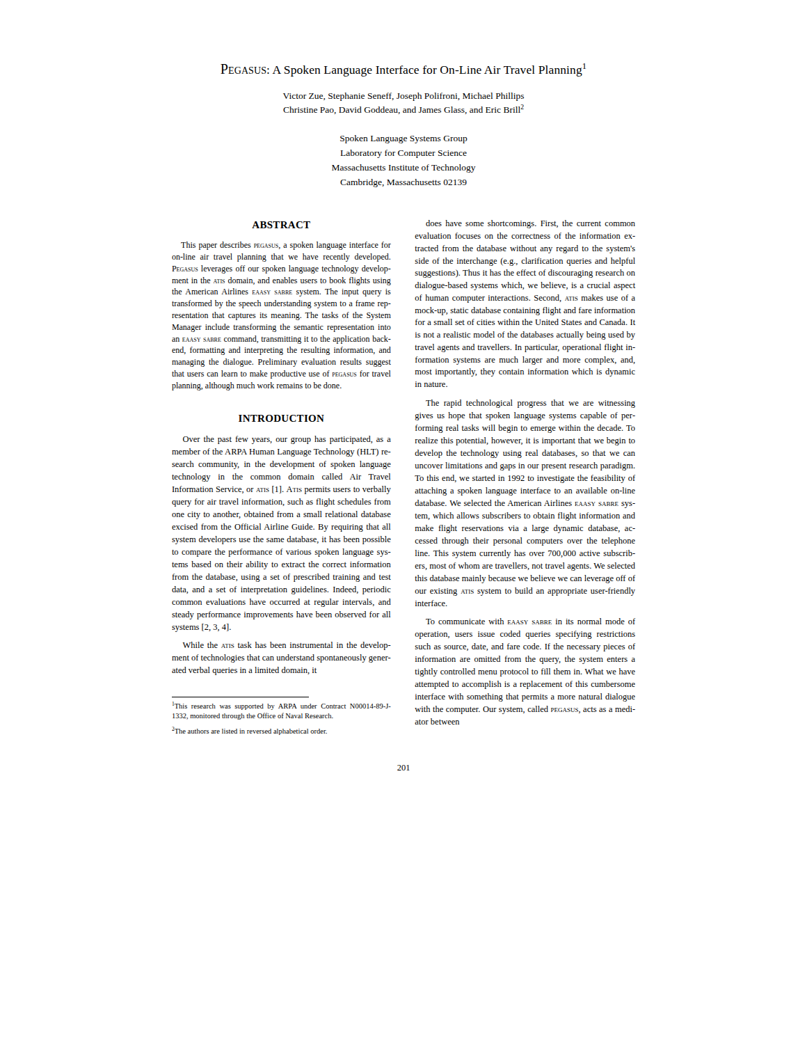Pegasus: A Spoken Language Interface for On-Line Air Travel Planning1
Victor Zue, Stephanie Seneff, Joseph Polifroni, Michael Phillips
Christine Pao, David Goddeau, and James Glass, and Eric Brill2
Spoken Language Systems Group
Laboratory for Computer Science
Massachusetts Institute of Technology
Cambridge, Massachusetts 02139
ABSTRACT
This paper describes pegasus, a spoken language interface for on-line air travel planning that we have recently developed. Pegasus leverages off our spoken language technology development in the atis domain, and enables users to book flights using the American Airlines eaasy sabre system. The input query is transformed by the speech understanding system to a frame representation that captures its meaning. The tasks of the System Manager include transforming the semantic representation into an eaasy sabre command, transmitting it to the application backend, formatting and interpreting the resulting information, and managing the dialogue. Preliminary evaluation results suggest that users can learn to make productive use of pegasus for travel planning, although much work remains to be done.
INTRODUCTION
Over the past few years, our group has participated, as a member of the ARPA Human Language Technology (HLT) research community, in the development of spoken language technology in the common domain called Air Travel Information Service, or atis [1]. Atis permits users to verbally query for air travel information, such as flight schedules from one city to another, obtained from a small relational database excised from the Official Airline Guide. By requiring that all system developers use the same database, it has been possible to compare the performance of various spoken language systems based on their ability to extract the correct information from the database, using a set of prescribed training and test data, and a set of interpretation guidelines. Indeed, periodic common evaluations have occurred at regular intervals, and steady performance improvements have been observed for all systems [2, 3, 4].
While the atis task has been instrumental in the development of technologies that can understand spontaneously generated verbal queries in a limited domain, it
1This research was supported by ARPA under Contract N00014-89-J-1332, monitored through the Office of Naval Research.
2The authors are listed in reversed alphabetical order.
does have some shortcomings. First, the current common evaluation focuses on the correctness of the information extracted from the database without any regard to the system's side of the interchange (e.g., clarification queries and helpful suggestions). Thus it has the effect of discouraging research on dialogue-based systems which, we believe, is a crucial aspect of human computer interactions. Second, atis makes use of a mock-up, static database containing flight and fare information for a small set of cities within the United States and Canada. It is not a realistic model of the databases actually being used by travel agents and travellers. In particular, operational flight information systems are much larger and more complex, and, most importantly, they contain information which is dynamic in nature.
The rapid technological progress that we are witnessing gives us hope that spoken language systems capable of performing real tasks will begin to emerge within the decade. To realize this potential, however, it is important that we begin to develop the technology using real databases, so that we can uncover limitations and gaps in our present research paradigm. To this end, we started in 1992 to investigate the feasibility of attaching a spoken language interface to an available on-line database. We selected the American Airlines eaasy sabre system, which allows subscribers to obtain flight information and make flight reservations via a large dynamic database, accessed through their personal computers over the telephone line. This system currently has over 700,000 active subscribers, most of whom are travellers, not travel agents. We selected this database mainly because we believe we can leverage off of our existing atis system to build an appropriate user-friendly interface.
To communicate with eaasy sabre in its normal mode of operation, users issue coded queries specifying restrictions such as source, date, and fare code. If the necessary pieces of information are omitted from the query, the system enters a tightly controlled menu protocol to fill them in. What we have attempted to accomplish is a replacement of this cumbersome interface with something that permits a more natural dialogue with the computer. Our system, called pegasus, acts as a mediator between
201